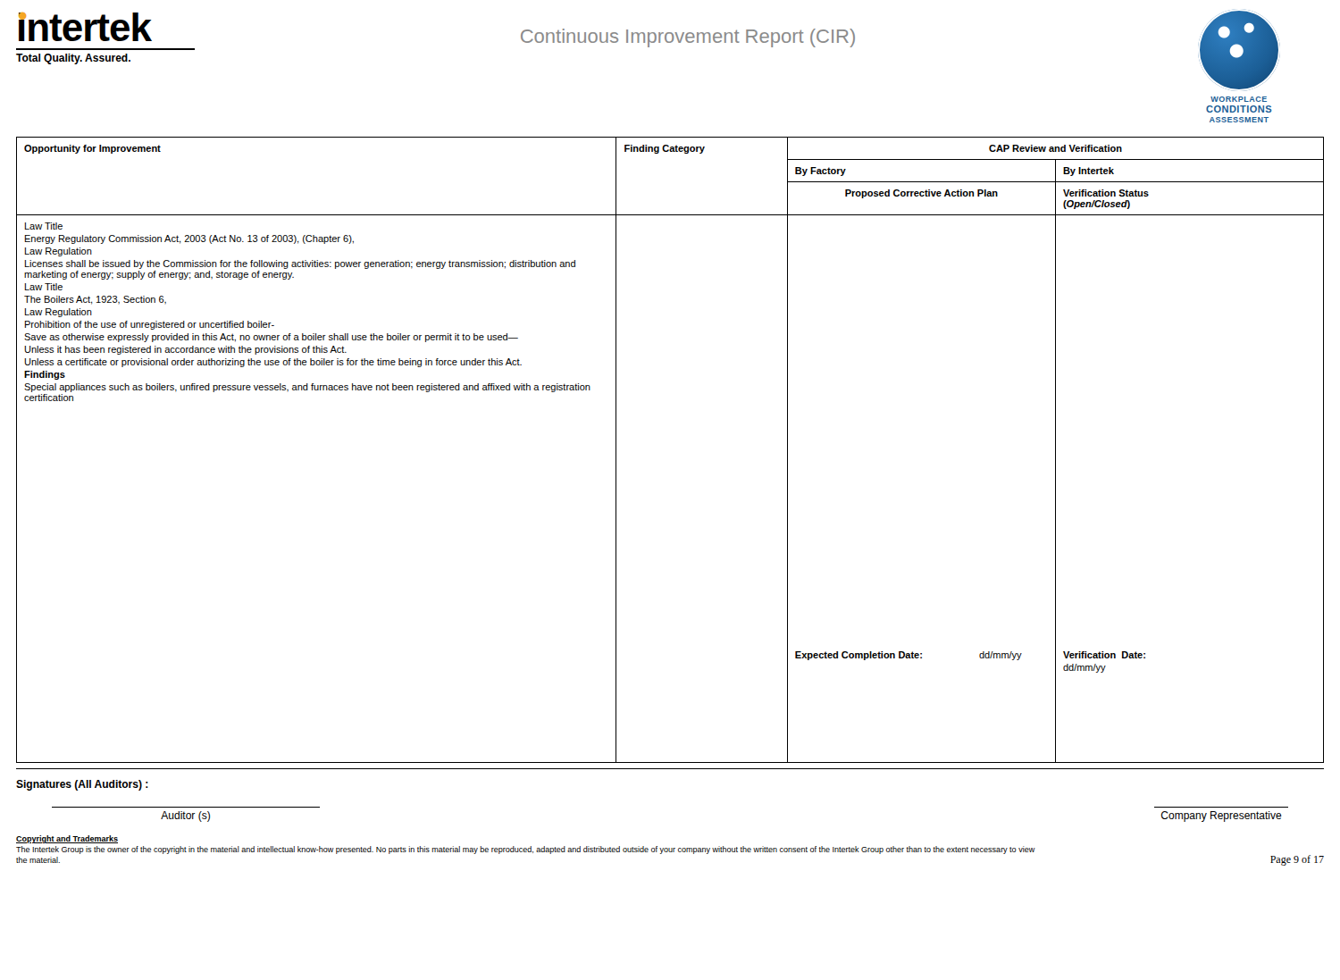•intertek
Total Quality. Assured.
Continuous Improvement Report (CIR)
WORKPLACE
CONDITIONS
ASSESSMENT
| Opportunity for Improvement | Finding Category | CAP Review and Verification |
| By Factory | By Intertek |
| Proposed Corrective Action Plan | Verification Status ( Open/Closed ) |
| Law Title Energy Regulatory Commission Act, 2003 (Act No. 13 of 2003), (Chapter 6), Law Regulation Licenses shall be issued by the Commission for the following activities: power generation; energy transmission; distribution and marketing of energy; supply of energy; and, storage of energy. Law Title The Boilers Act, 1923, Section 6, Law Regulation Prohibition of the use of unregistered or uncertified boiler- Save as otherwise expressly provided in this Act, no owner of a boiler shall use the boiler or permit it to be used— Unless it has been registered in accordance with the provisions of this Act. Unless a certificate or provisional order authorizing the use of the boiler is for the time being in force under this Act. Findings Special appliances such as boilers, unfired pressure vessels, and furnaces have not been registered and affixed with a registration certification | | Expected Completion Date: dd/mm/yy | Verification Date: dd/mm/yy |
Signatures (All Auditors) :
Auditor (s)
Company Representative
Copyright and Trademarks
The Intertek Group is the owner of the copyright in the material and intellectual know-how presented. No parts in this material may be reproduced, adapted and distributed outside of your company without the written consent of the Intertek Group other than to the extent necessary to view the material.
Page 9 of 17